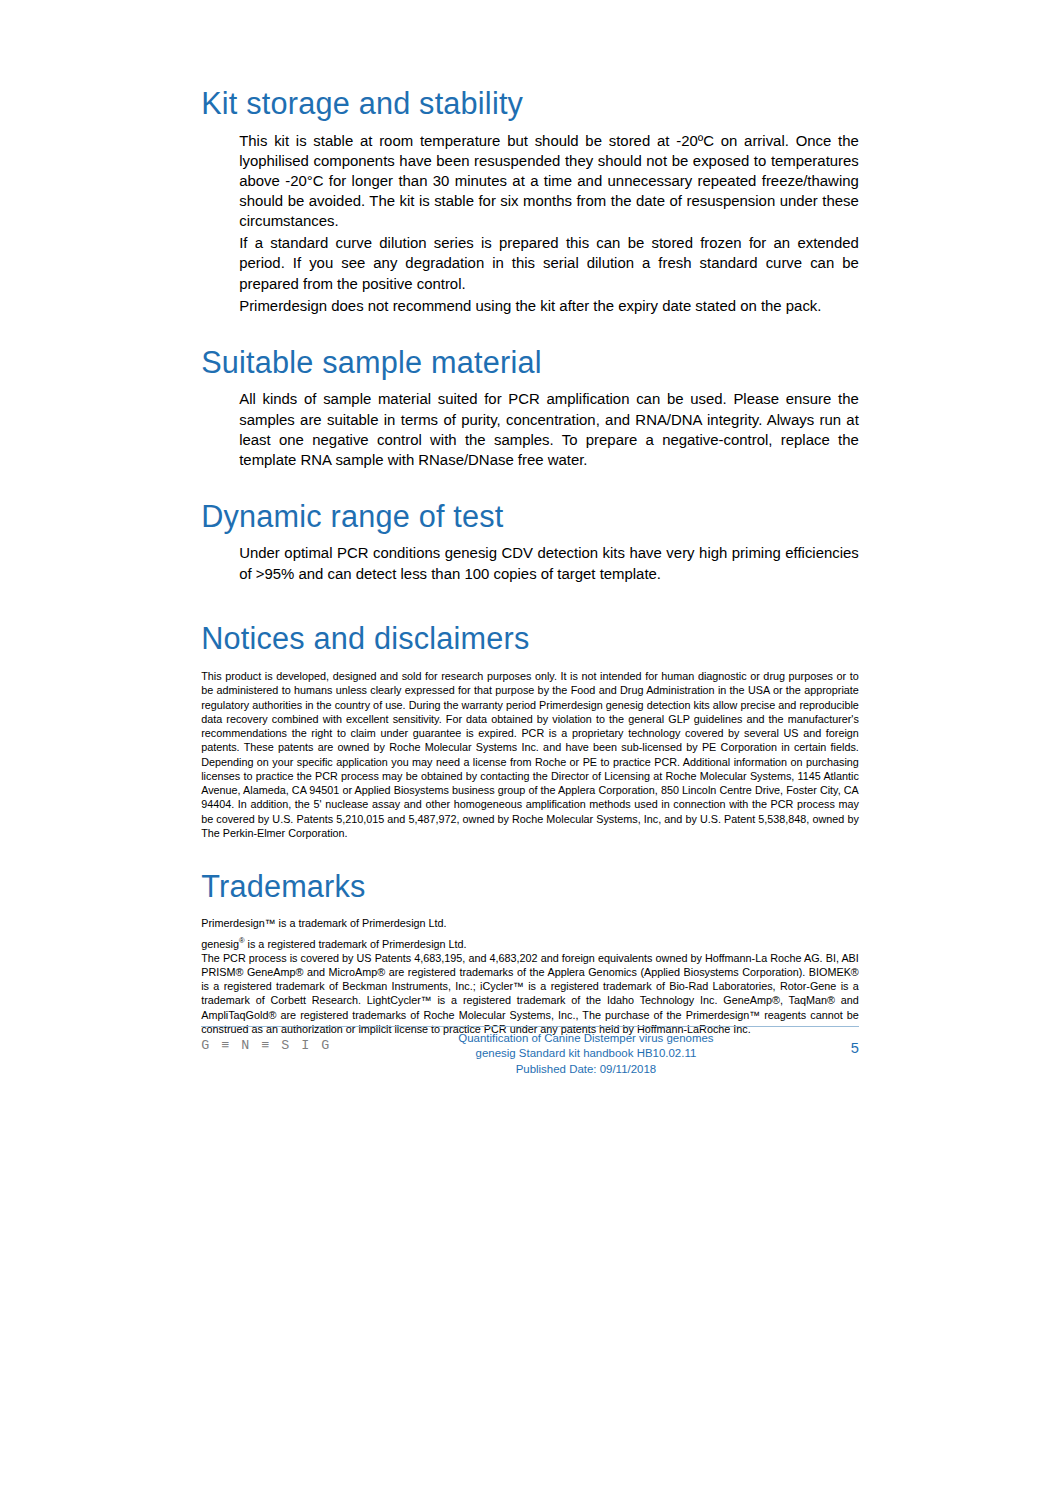Kit storage and stability
This kit is stable at room temperature but should be stored at -20ºC on arrival. Once the lyophilised components have been resuspended they should not be exposed to temperatures above -20°C for longer than 30 minutes at a time and unnecessary repeated freeze/thawing should be avoided. The kit is stable for six months from the date of resuspension under these circumstances.
If a standard curve dilution series is prepared this can be stored frozen for an extended period. If you see any degradation in this serial dilution a fresh standard curve can be prepared from the positive control.
Primerdesign does not recommend using the kit after the expiry date stated on the pack.
Suitable sample material
All kinds of sample material suited for PCR amplification can be used. Please ensure the samples are suitable in terms of purity, concentration, and RNA/DNA integrity. Always run at least one negative control with the samples. To prepare a negative-control, replace the template RNA sample with RNase/DNase free water.
Dynamic range of test
Under optimal PCR conditions genesig CDV detection kits have very high priming efficiencies of >95% and can detect less than 100 copies of target template.
Notices and disclaimers
This product is developed, designed and sold for research purposes only. It is not intended for human diagnostic or drug purposes or to be administered to humans unless clearly expressed for that purpose by the Food and Drug Administration in the USA or the appropriate regulatory authorities in the country of use. During the warranty period Primerdesign genesig detection kits allow precise and reproducible data recovery combined with excellent sensitivity. For data obtained by violation to the general GLP guidelines and the manufacturer's recommendations the right to claim under guarantee is expired. PCR is a proprietary technology covered by several US and foreign patents. These patents are owned by Roche Molecular Systems Inc. and have been sub-licensed by PE Corporation in certain fields. Depending on your specific application you may need a license from Roche or PE to practice PCR. Additional information on purchasing licenses to practice the PCR process may be obtained by contacting the Director of Licensing at Roche Molecular Systems, 1145 Atlantic Avenue, Alameda, CA 94501 or Applied Biosystems business group of the Applera Corporation, 850 Lincoln Centre Drive, Foster City, CA 94404. In addition, the 5' nuclease assay and other homogeneous amplification methods used in connection with the PCR process may be covered by U.S. Patents 5,210,015 and 5,487,972, owned by Roche Molecular Systems, Inc, and by U.S. Patent 5,538,848, owned by The Perkin-Elmer Corporation.
Trademarks
Primerdesign™ is a trademark of Primerdesign Ltd.
genesig® is a registered trademark of Primerdesign Ltd.
The PCR process is covered by US Patents 4,683,195, and 4,683,202 and foreign equivalents owned by Hoffmann-La Roche AG. BI, ABI PRISM® GeneAmp® and MicroAmp® are registered trademarks of the Applera Genomics (Applied Biosystems Corporation). BIOMEK® is a registered trademark of Beckman Instruments, Inc.; iCycler™ is a registered trademark of Bio-Rad Laboratories, Rotor-Gene is a trademark of Corbett Research. LightCycler™ is a registered trademark of the Idaho Technology Inc. GeneAmp®, TaqMan® and AmpliTaqGold® are registered trademarks of Roche Molecular Systems, Inc., The purchase of the Primerdesign™ reagents cannot be construed as an authorization or implicit license to practice PCR under any patents held by Hoffmann-LaRoche Inc.
G ≡ N ≡ S I G
Quantification of Canine Distemper virus genomes
genesig Standard kit handbook HB10.02.11
Published Date: 09/11/2018
5